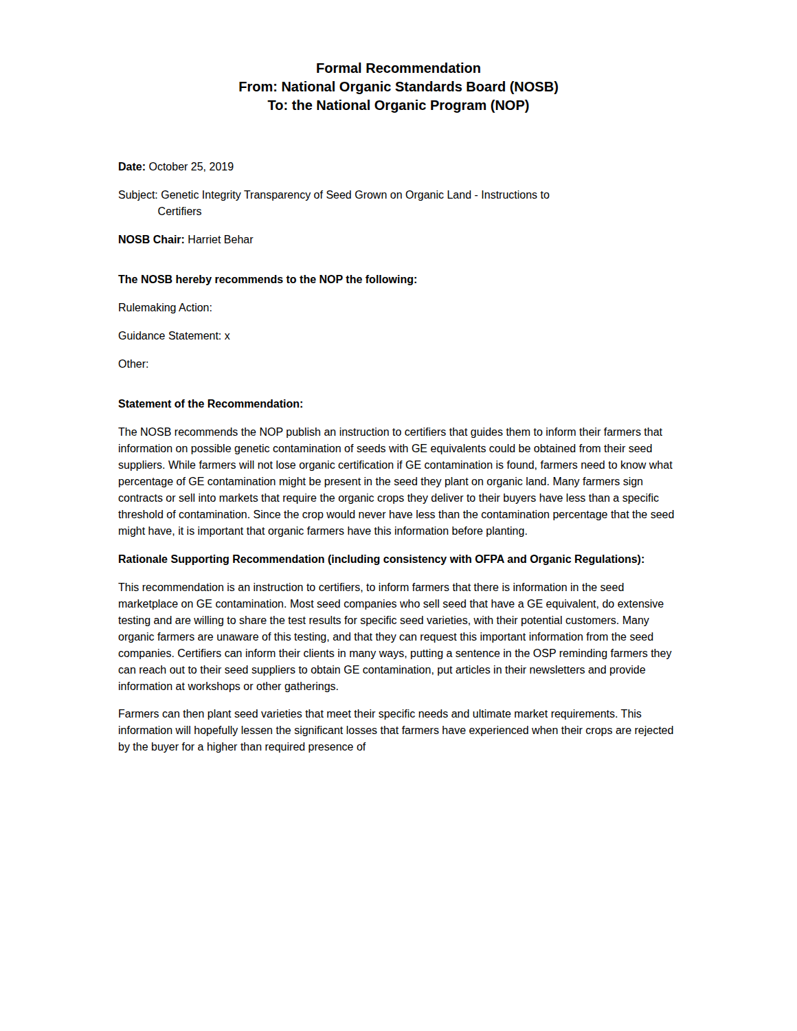Formal Recommendation
From: National Organic Standards Board (NOSB)
To: the National Organic Program (NOP)
Date: October 25, 2019
Subject: Genetic Integrity Transparency of Seed Grown on Organic Land - Instructions to Certifiers
NOSB Chair: Harriet Behar
The NOSB hereby recommends to the NOP the following:
Rulemaking Action:
Guidance Statement: x
Other:
Statement of the Recommendation:
The NOSB recommends the NOP publish an instruction to certifiers that guides them to inform their farmers that information on possible genetic contamination of seeds with GE equivalents could be obtained from their seed suppliers. While farmers will not lose organic certification if GE contamination is found, farmers need to know what percentage of GE contamination might be present in the seed they plant on organic land. Many farmers sign contracts or sell into markets that require the organic crops they deliver to their buyers have less than a specific threshold of contamination. Since the crop would never have less than the contamination percentage that the seed might have, it is important that organic farmers have this information before planting.
Rationale Supporting Recommendation (including consistency with OFPA and Organic Regulations):
This recommendation is an instruction to certifiers, to inform farmers that there is information in the seed marketplace on GE contamination. Most seed companies who sell seed that have a GE equivalent, do extensive testing and are willing to share the test results for specific seed varieties, with their potential customers. Many organic farmers are unaware of this testing, and that they can request this important information from the seed companies. Certifiers can inform their clients in many ways, putting a sentence in the OSP reminding farmers they can reach out to their seed suppliers to obtain GE contamination, put articles in their newsletters and provide information at workshops or other gatherings.
Farmers can then plant seed varieties that meet their specific needs and ultimate market requirements. This information will hopefully lessen the significant losses that farmers have experienced when their crops are rejected by the buyer for a higher than required presence of